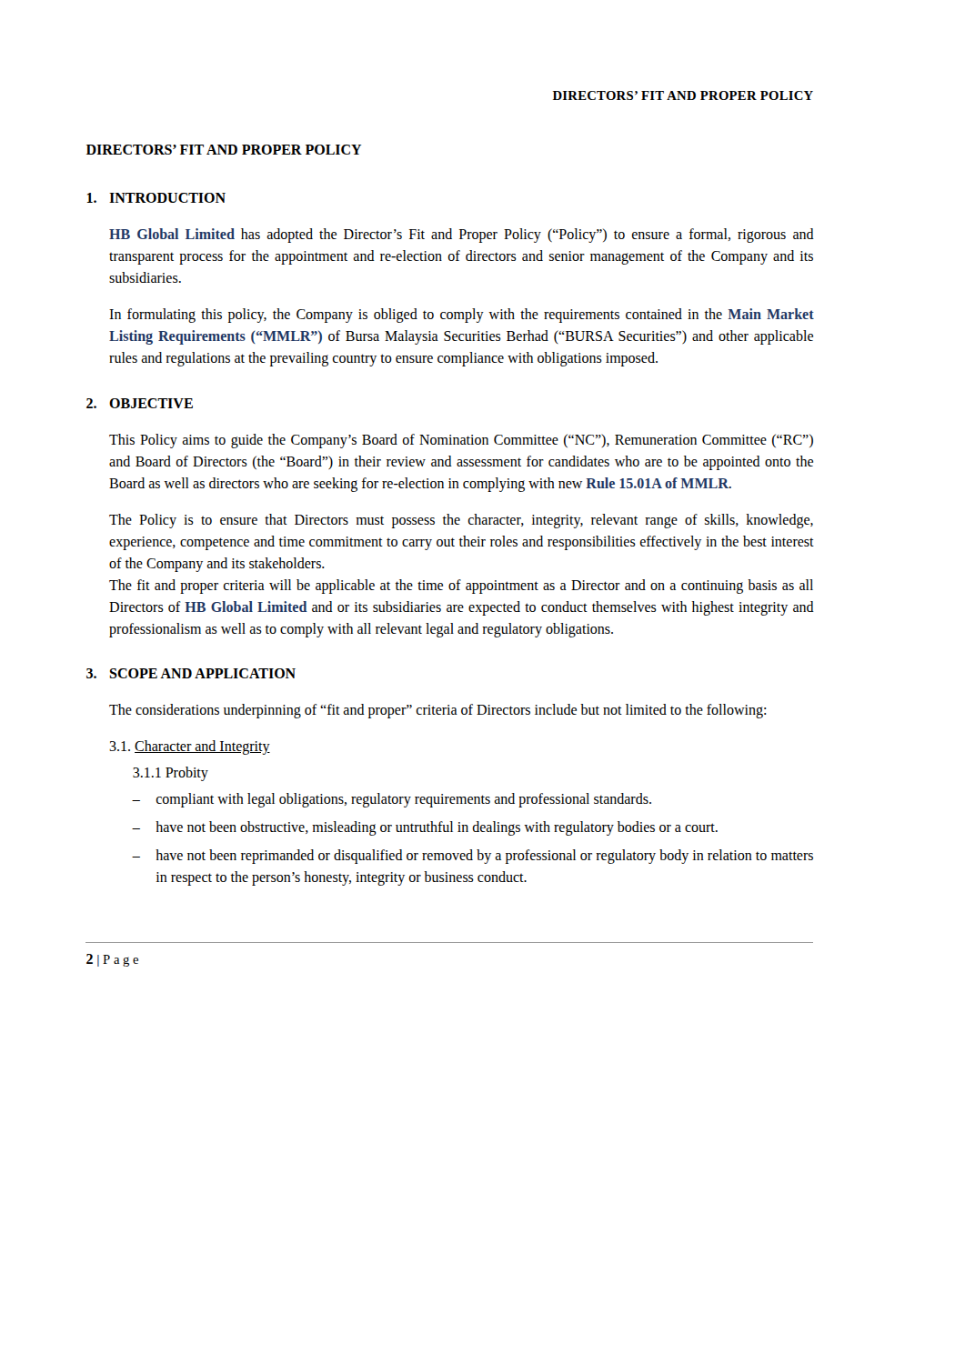DIRECTORS’ FIT AND PROPER POLICY
DIRECTORS’ FIT AND PROPER POLICY
1. INTRODUCTION
HB Global Limited has adopted the Director’s Fit and Proper Policy (“Policy”) to ensure a formal, rigorous and transparent process for the appointment and re-election of directors and senior management of the Company and its subsidiaries.
In formulating this policy, the Company is obliged to comply with the requirements contained in the Main Market Listing Requirements (“MMLR”) of Bursa Malaysia Securities Berhad (“BURSA Securities”) and other applicable rules and regulations at the prevailing country to ensure compliance with obligations imposed.
2. OBJECTIVE
This Policy aims to guide the Company’s Board of Nomination Committee (“NC”), Remuneration Committee (“RC”) and Board of Directors (the “Board”) in their review and assessment for candidates who are to be appointed onto the Board as well as directors who are seeking for re-election in complying with new Rule 15.01A of MMLR.
The Policy is to ensure that Directors must possess the character, integrity, relevant range of skills, knowledge, experience, competence and time commitment to carry out their roles and responsibilities effectively in the best interest of the Company and its stakeholders.
The fit and proper criteria will be applicable at the time of appointment as a Director and on a continuing basis as all Directors of HB Global Limited and or its subsidiaries are expected to conduct themselves with highest integrity and professionalism as well as to comply with all relevant legal and regulatory obligations.
3. SCOPE AND APPLICATION
The considerations underpinning of “fit and proper” criteria of Directors include but not limited to the following:
3.1. Character and Integrity
3.1.1 Probity
compliant with legal obligations, regulatory requirements and professional standards.
have not been obstructive, misleading or untruthful in dealings with regulatory bodies or a court.
have not been reprimanded or disqualified or removed by a professional or regulatory body in relation to matters in respect to the person’s honesty, integrity or business conduct.
2 | Page